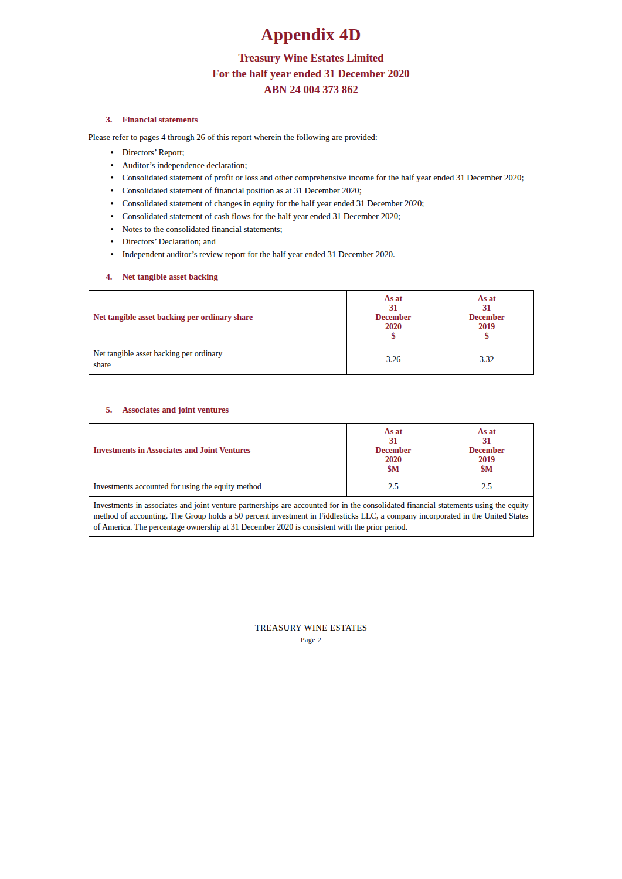Appendix 4D
Treasury Wine Estates Limited
For the half year ended 31 December 2020
ABN 24 004 373 862
3. Financial statements
Please refer to pages 4 through 26 of this report wherein the following are provided:
Directors’ Report;
Auditor’s independence declaration;
Consolidated statement of profit or loss and other comprehensive income for the half year ended 31 December 2020;
Consolidated statement of financial position as at 31 December 2020;
Consolidated statement of changes in equity for the half year ended 31 December 2020;
Consolidated statement of cash flows for the half year ended 31 December 2020;
Notes to the consolidated financial statements;
Directors’ Declaration; and
Independent auditor’s review report for the half year ended 31 December 2020.
4. Net tangible asset backing
| Net tangible asset backing per ordinary share | As at 31 December 2020 $ | As at 31 December 2019 $ |
| --- | --- | --- |
| Net tangible asset backing per ordinary share | 3.26 | 3.32 |
5. Associates and joint ventures
| Investments in Associates and Joint Ventures | As at 31 December 2020 $M | As at 31 December 2019 $M |
| --- | --- | --- |
| Investments accounted for using the equity method | 2.5 | 2.5 |
| Investments in associates and joint venture partnerships are accounted for in the consolidated financial statements using the equity method of accounting. The Group holds a 50 percent investment in Fiddlesticks LLC, a company incorporated in the United States of America. The percentage ownership at 31 December 2020 is consistent with the prior period. |
TREASURY WINE ESTATES
Page 2